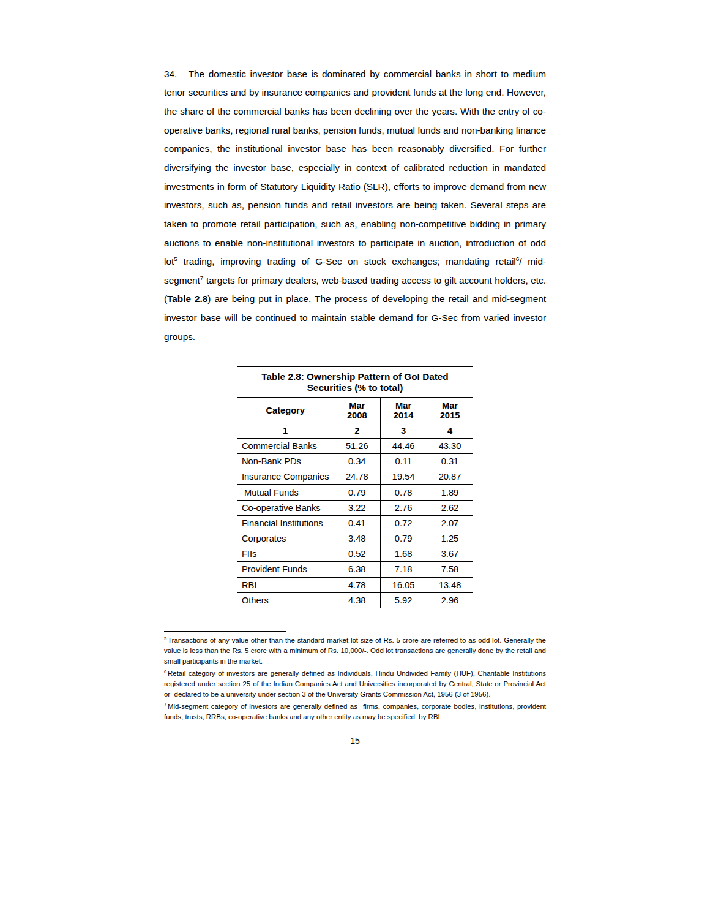34. The domestic investor base is dominated by commercial banks in short to medium tenor securities and by insurance companies and provident funds at the long end. However, the share of the commercial banks has been declining over the years. With the entry of co-operative banks, regional rural banks, pension funds, mutual funds and non-banking finance companies, the institutional investor base has been reasonably diversified. For further diversifying the investor base, especially in context of calibrated reduction in mandated investments in form of Statutory Liquidity Ratio (SLR), efforts to improve demand from new investors, such as, pension funds and retail investors are being taken. Several steps are taken to promote retail participation, such as, enabling non-competitive bidding in primary auctions to enable non-institutional investors to participate in auction, introduction of odd lot5 trading, improving trading of G-Sec on stock exchanges; mandating retail6/ mid-segment7 targets for primary dealers, web-based trading access to gilt account holders, etc. (Table 2.8) are being put in place. The process of developing the retail and mid-segment investor base will be continued to maintain stable demand for G-Sec from varied investor groups.
Table 2.8: Ownership Pattern of GoI Dated Securities (% to total)
| Category | Mar 2008 | Mar 2014 | Mar 2015 |
| --- | --- | --- | --- |
| 1 | 2 | 3 | 4 |
| Commercial Banks | 51.26 | 44.46 | 43.30 |
| Non-Bank PDs | 0.34 | 0.11 | 0.31 |
| Insurance Companies | 24.78 | 19.54 | 20.87 |
| Mutual Funds | 0.79 | 0.78 | 1.89 |
| Co-operative Banks | 3.22 | 2.76 | 2.62 |
| Financial Institutions | 0.41 | 0.72 | 2.07 |
| Corporates | 3.48 | 0.79 | 1.25 |
| FIIs | 0.52 | 1.68 | 3.67 |
| Provident Funds | 6.38 | 7.18 | 7.58 |
| RBI | 4.78 | 16.05 | 13.48 |
| Others | 4.38 | 5.92 | 2.96 |
5Transactions of any value other than the standard market lot size of Rs. 5 crore are referred to as odd lot. Generally the value is less than the Rs. 5 crore with a minimum of Rs. 10,000/-. Odd lot transactions are generally done by the retail and small participants in the market.
6Retail category of investors are generally defined as Individuals, Hindu Undivided Family (HUF), Charitable Institutions registered under section 25 of the Indian Companies Act and Universities incorporated by Central, State or Provincial Act or declared to be a university under section 3 of the University Grants Commission Act, 1956 (3 of 1956).
7Mid-segment category of investors are generally defined as firms, companies, corporate bodies, institutions, provident funds, trusts, RRBs, co-operative banks and any other entity as may be specified by RBI.
15